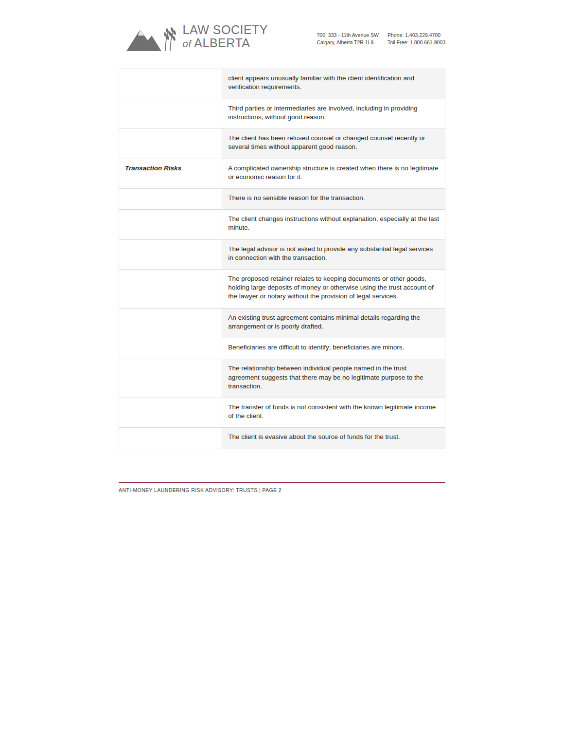LAW SOCIETY
of ALBERTA
| 700 333 - 11th Avenue SW | Phone: 1.403.229.4700 |
| Calgary, Alberta T2R 1L9 | Toll Free: 1.800.661.9003 |
| | client appears unusually familiar with the client identification and verification requirements. |
| | Third parties or intermediaries are involved, including in providing instructions, without good reason. |
| | The client has been refused counsel or changed counsel recently or several times without apparent good reason. |
| Transaction Risks | A complicated ownership structure is created when there is no legitimate or economic reason for it. |
| | There is no sensible reason for the transaction. |
| | The client changes instructions without explanation, especially at the last minute. |
| | The legal advisor is not asked to provide any substantial legal services in connection with the transaction. |
| | The proposed retainer relates to keeping documents or other goods, holding large deposits of money or otherwise using the trust account of the lawyer or notary without the provision of legal services. |
| | An existing trust agreement contains minimal details regarding the arrangement or is poorly drafted. |
| | Beneficiaries are difficult to identify; beneficiaries are minors. |
| | The relationship between individual people named in the trust agreement suggests that there may be no legitimate purpose to the transaction. |
| | The transfer of funds is not consistent with the known legitimate income of the client. |
| | The client is evasive about the source of funds for the trust. |
ANTI-MONEY LAUNDERING RISK ADVISORY: TRUSTS | PAGE 2